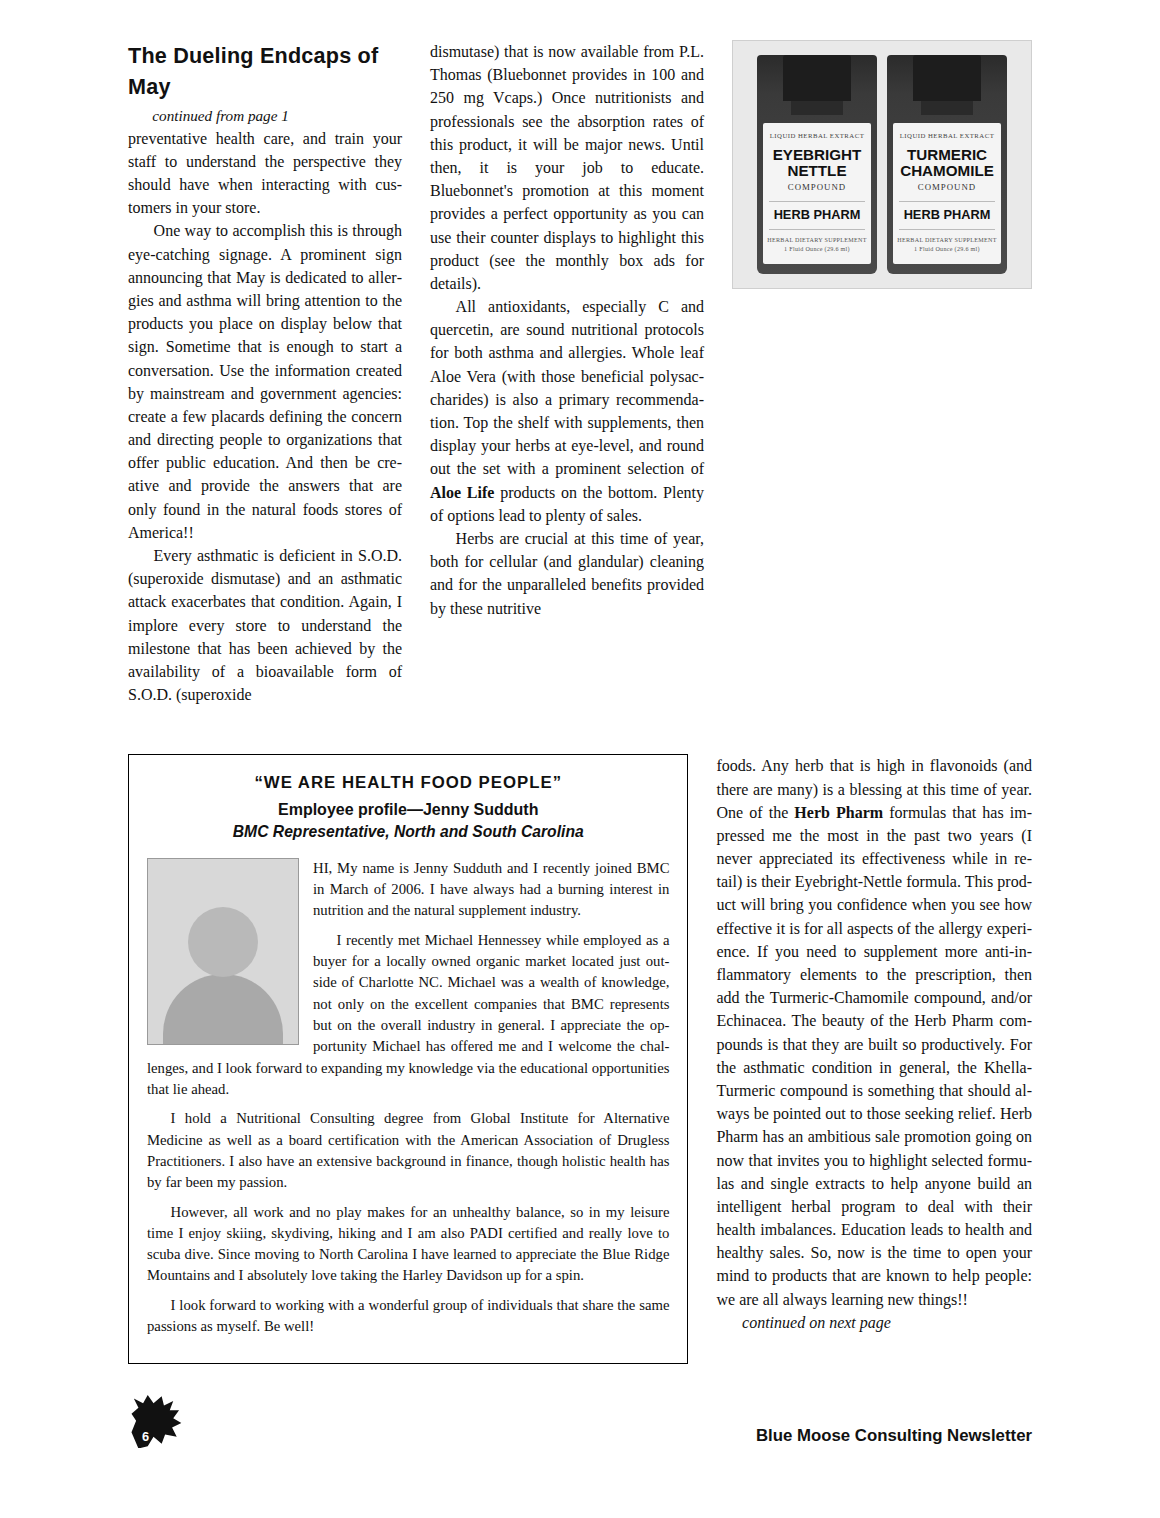The Dueling Endcaps of May
continued from page 1
preventative health care, and train your staff to understand the perspective they should have when interacting with customers in your store.
One way to accomplish this is through eye-catching signage. A prominent sign announcing that May is dedicated to allergies and asthma will bring attention to the products you place on display below that sign. Sometime that is enough to start a conversation. Use the information created by mainstream and government agencies: create a few placards defining the concern and directing people to organizations that offer public education. And then be creative and provide the answers that are only found in the natural foods stores of America!!
Every asthmatic is deficient in S.O.D. (superoxide dismutase) and an asthmatic attack exacerbates that condition. Again, I implore every store to understand the milestone that has been achieved by the availability of a bioavailable form of S.O.D. (superoxide
dismutase) that is now available from P.L. Thomas (Bluebonnet provides in 100 and 250 mg Vcaps.) Once nutritionists and professionals see the absorption rates of this product, it will be major news. Until then, it is your job to educate. Bluebonnet's promotion at this moment provides a perfect opportunity as you can use their counter displays to highlight this product (see the monthly box ads for details).
All antioxidants, especially C and quercetin, are sound nutritional protocols for both asthma and allergies. Whole leaf Aloe Vera (with those beneficial polysaccharides) is also a primary recommendation. Top the shelf with supplements, then display your herbs at eye-level, and round out the set with a prominent selection of Aloe Life products on the bottom. Plenty of options lead to plenty of sales.
Herbs are crucial at this time of year, both for cellular (and glandular) cleaning and for the unparalleled benefits provided by these nutritive
Liquid Herbal Extract
EYEBRIGHT
NETTLE
Compound
HERB PHARM
HERBAL DIETARY SUPPLEMENT
1 Fluid Ounce (29.6 ml)
Liquid Herbal Extract
TURMERIC
CHAMOMILE
Compound
HERB PHARM
HERBAL DIETARY SUPPLEMENT
1 Fluid Ounce (29.6 ml)
“We are health food people”
Employee profile—Jenny Sudduth
BMC Representative, North and South Carolina
HI, My name is Jenny Sudduth and I recently joined BMC in March of 2006. I have always had a burning interest in nutrition and the natural supplement industry.
I recently met Michael Hennessey while employed as a buyer for a locally owned organic market located just outside of Charlotte NC. Michael was a wealth of knowledge, not only on the excellent companies that BMC represents but on the overall industry in general. I appreciate the opportunity Michael has offered me and I welcome the challenges, and I look forward to expanding my knowledge via the educational opportunities that lie ahead.
I hold a Nutritional Consulting degree from Global Institute for Alternative Medicine as well as a board certification with the American Association of Drugless Practitioners. I also have an extensive background in finance, though holistic health has by far been my passion.
However, all work and no play makes for an unhealthy balance, so in my leisure time I enjoy skiing, skydiving, hiking and I am also PADI certified and really love to scuba dive. Since moving to North Carolina I have learned to appreciate the Blue Ridge Mountains and I absolutely love taking the Harley Davidson up for a spin.
I look forward to working with a wonderful group of individuals that share the same passions as myself. Be well!
foods. Any herb that is high in flavonoids (and there are many) is a blessing at this time of year. One of the Herb Pharm formulas that has impressed me the most in the past two years (I never appreciated its effectiveness while in retail) is their Eyebright-Nettle formula. This product will bring you confidence when you see how effective it is for all aspects of the allergy experience. If you need to supplement more anti-inflammatory elements to the prescription, then add the Turmeric-Chamomile compound, and/or Echinacea. The beauty of the Herb Pharm compounds is that they are built so productively. For the asthmatic condition in general, the Khella-Turmeric compound is something that should always be pointed out to those seeking relief. Herb Pharm has an ambitious sale promotion going on now that invites you to highlight selected formulas and single extracts to help anyone build an intelligent herbal program to deal with their health imbalances. Education leads to health and healthy sales. So, now is the time to open your mind to products that are known to help people: we are all always learning new things!!
continued on next page
6
Blue Moose Consulting Newsletter